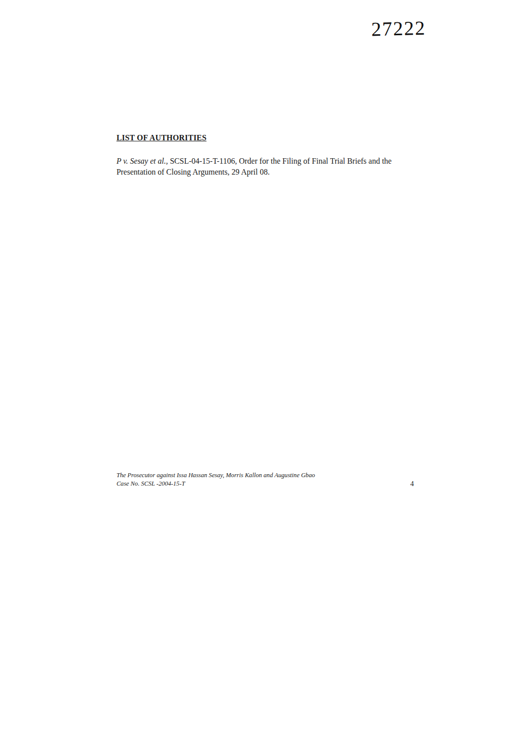27222
LIST OF AUTHORITIES
P v. Sesay et al., SCSL-04-15-T-1106, Order for the Filing of Final Trial Briefs and the Presentation of Closing Arguments, 29 April 08.
The Prosecutor against Issa Hassan Sesay, Morris Kallon and Augustine Gbao
Case No. SCSL -2004-15-T
4